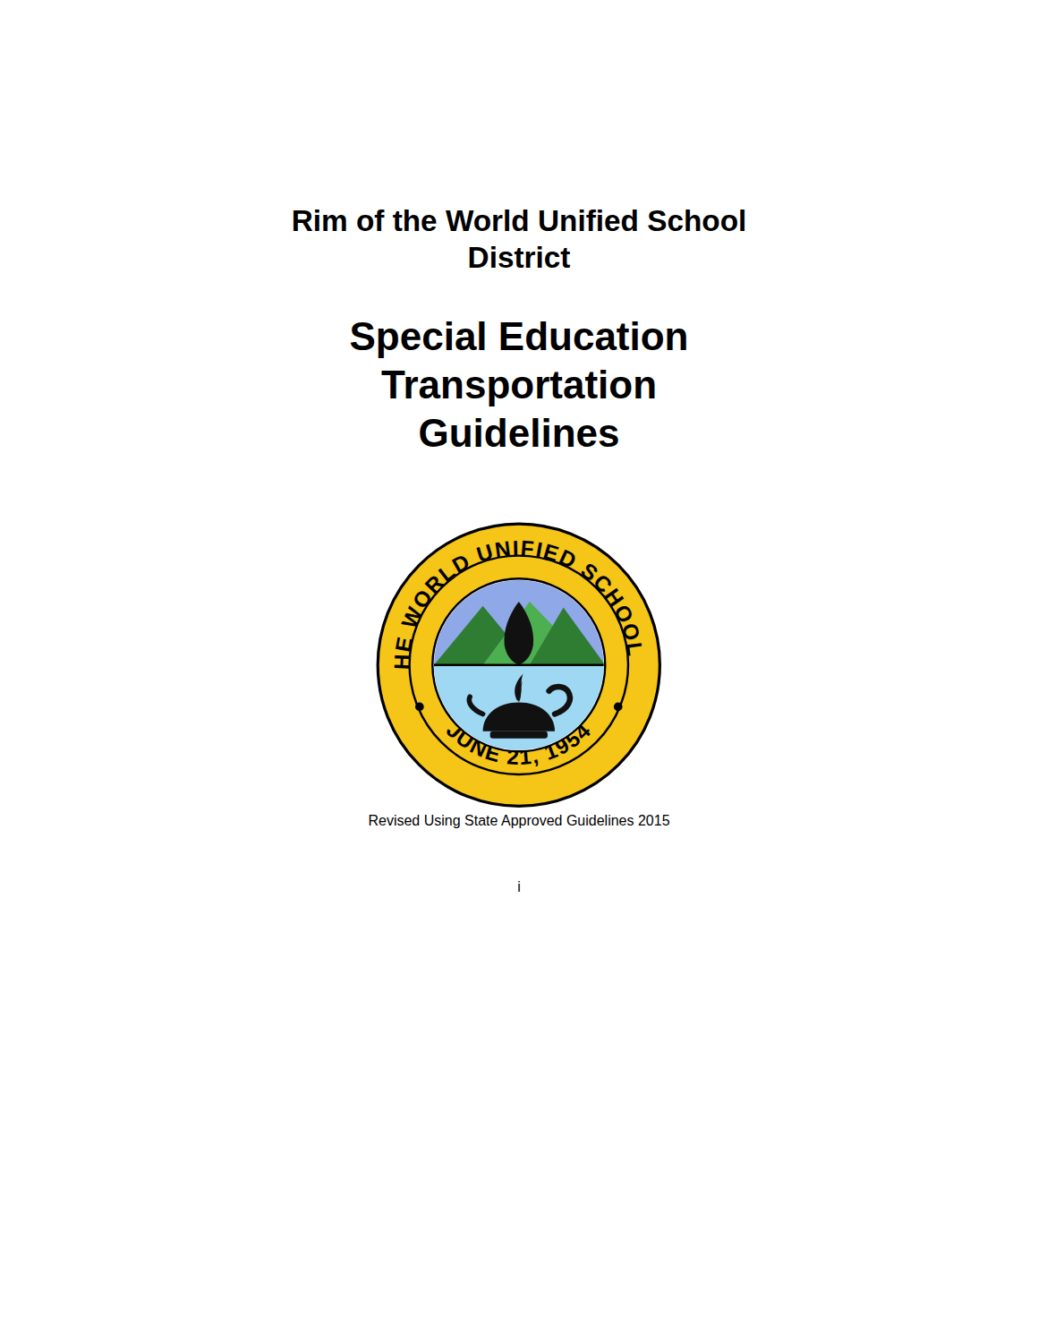Rim of the World Unified School District
Special Education
Transportation
Guidelines
RIM OF THE WORLD UNIFIED SCHOOL DISTRICT JUNE 21, 1954
Revised Using State Approved Guidelines 2015
i